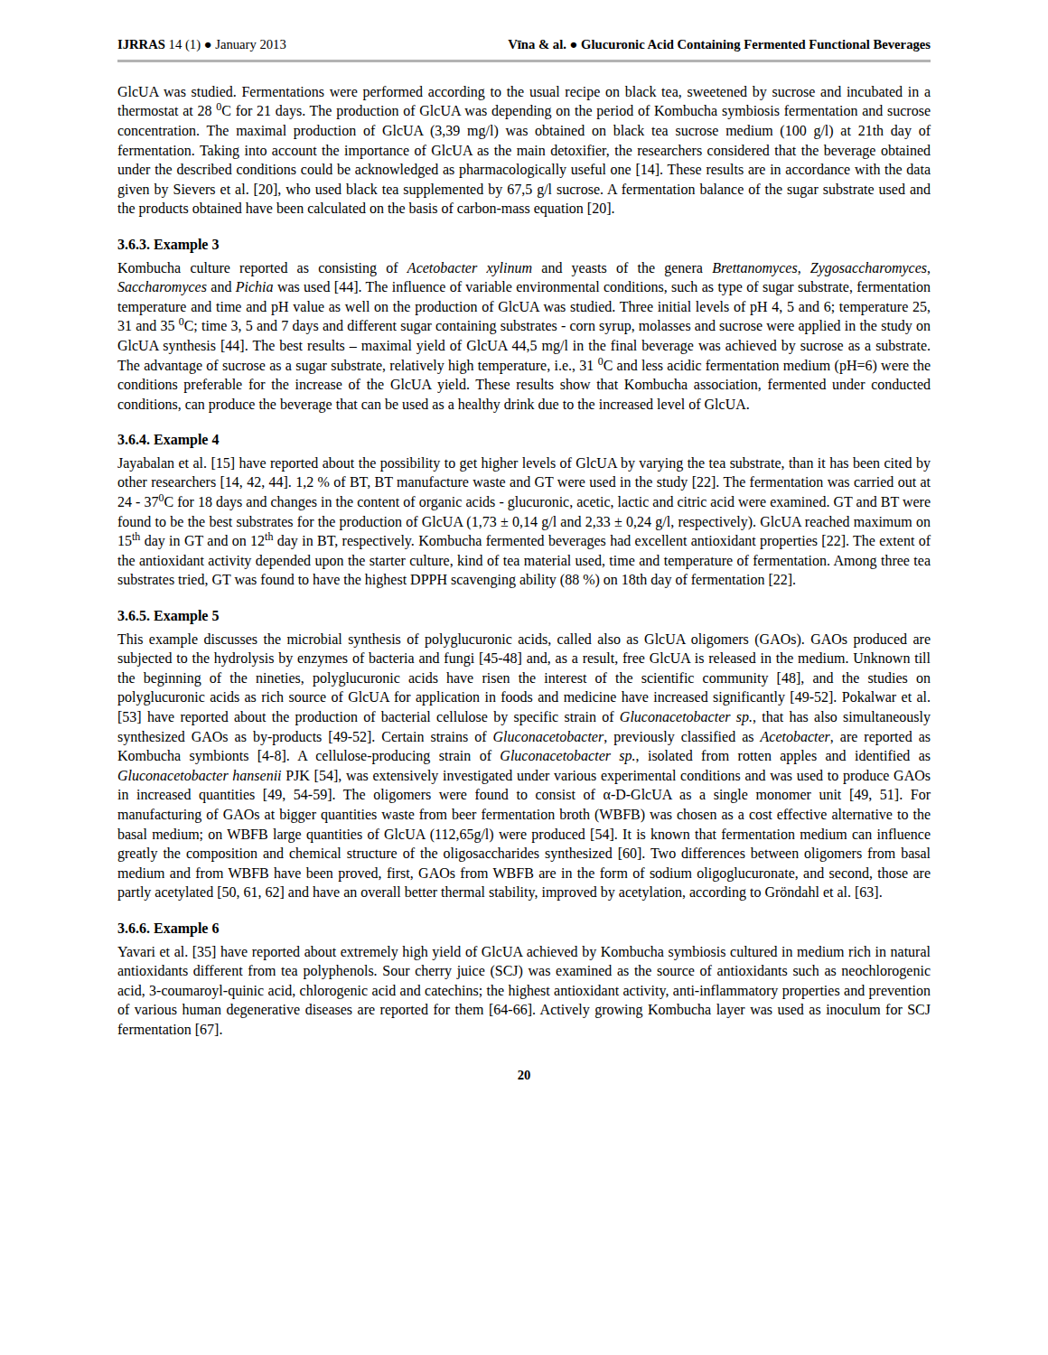IJRRAS 14 (1) ● January 2013
Vīna & al. ● Glucuronic Acid Containing Fermented Functional Beverages
GlcUA was studied. Fermentations were performed according to the usual recipe on black tea, sweetened by sucrose and incubated in a thermostat at 28 0C for 21 days. The production of GlcUA was depending on the period of Kombucha symbiosis fermentation and sucrose concentration. The maximal production of GlcUA (3,39 mg/l) was obtained on black tea sucrose medium (100 g/l) at 21th day of fermentation. Taking into account the importance of GlcUA as the main detoxifier, the researchers considered that the beverage obtained under the described conditions could be acknowledged as pharmacologically useful one [14]. These results are in accordance with the data given by Sievers et al. [20], who used black tea supplemented by 67,5 g/l sucrose. A fermentation balance of the sugar substrate used and the products obtained have been calculated on the basis of carbon-mass equation [20].
3.6.3. Example 3
Kombucha culture reported as consisting of Acetobacter xylinum and yeasts of the genera Brettanomyces, Zygosaccharomyces, Saccharomyces and Pichia was used [44]. The influence of variable environmental conditions, such as type of sugar substrate, fermentation temperature and time and pH value as well on the production of GlcUA was studied. Three initial levels of pH 4, 5 and 6; temperature 25, 31 and 35 0C; time 3, 5 and 7 days and different sugar containing substrates - corn syrup, molasses and sucrose were applied in the study on GlcUA synthesis [44]. The best results – maximal yield of GlcUA 44,5 mg/l in the final beverage was achieved by sucrose as a substrate. The advantage of sucrose as a sugar substrate, relatively high temperature, i.e., 31 0C and less acidic fermentation medium (pH=6) were the conditions preferable for the increase of the GlcUA yield. These results show that Kombucha association, fermented under conducted conditions, can produce the beverage that can be used as a healthy drink due to the increased level of GlcUA.
3.6.4. Example 4
Jayabalan et al. [15] have reported about the possibility to get higher levels of GlcUA by varying the tea substrate, than it has been cited by other researchers [14, 42, 44]. 1,2 % of BT, BT manufacture waste and GT were used in the study [22]. The fermentation was carried out at 24 - 370C for 18 days and changes in the content of organic acids - glucuronic, acetic, lactic and citric acid were examined. GT and BT were found to be the best substrates for the production of GlcUA (1,73 ± 0,14 g/l and 2,33 ± 0,24 g/l, respectively). GlcUA reached maximum on 15th day in GT and on 12th day in BT, respectively. Kombucha fermented beverages had excellent antioxidant properties [22]. The extent of the antioxidant activity depended upon the starter culture, kind of tea material used, time and temperature of fermentation. Among three tea substrates tried, GT was found to have the highest DPPH scavenging ability (88 %) on 18th day of fermentation [22].
3.6.5. Example 5
This example discusses the microbial synthesis of polyglucuronic acids, called also as GlcUA oligomers (GAOs). GAOs produced are subjected to the hydrolysis by enzymes of bacteria and fungi [45-48] and, as a result, free GlcUA is released in the medium. Unknown till the beginning of the nineties, polyglucuronic acids have risen the interest of the scientific community [48], and the studies on polyglucuronic acids as rich source of GlcUA for application in foods and medicine have increased significantly [49-52]. Pokalwar et al. [53] have reported about the production of bacterial cellulose by specific strain of Gluconacetobacter sp., that has also simultaneously synthesized GAOs as by-products [49-52]. Certain strains of Gluconacetobacter, previously classified as Acetobacter, are reported as Kombucha symbionts [4-8]. A cellulose-producing strain of Gluconacetobacter sp., isolated from rotten apples and identified as Gluconacetobacter hansenii PJK [54], was extensively investigated under various experimental conditions and was used to produce GAOs in increased quantities [49, 54-59]. The oligomers were found to consist of α-D-GlcUA as a single monomer unit [49, 51]. For manufacturing of GAOs at bigger quantities waste from beer fermentation broth (WBFB) was chosen as a cost effective alternative to the basal medium; on WBFB large quantities of GlcUA (112,65g/l) were produced [54]. It is known that fermentation medium can influence greatly the composition and chemical structure of the oligosaccharides synthesized [60]. Two differences between oligomers from basal medium and from WBFB have been proved, first, GAOs from WBFB are in the form of sodium oligoglucuronate, and second, those are partly acetylated [50, 61, 62] and have an overall better thermal stability, improved by acetylation, according to Gröndahl et al. [63].
3.6.6. Example 6
Yavari et al. [35] have reported about extremely high yield of GlcUA achieved by Kombucha symbiosis cultured in medium rich in natural antioxidants different from tea polyphenols. Sour cherry juice (SCJ) was examined as the source of antioxidants such as neochlorogenic acid, 3-coumaroyl-quinic acid, chlorogenic acid and catechins; the highest antioxidant activity, anti-inflammatory properties and prevention of various human degenerative diseases are reported for them [64-66]. Actively growing Kombucha layer was used as inoculum for SCJ fermentation [67].
20